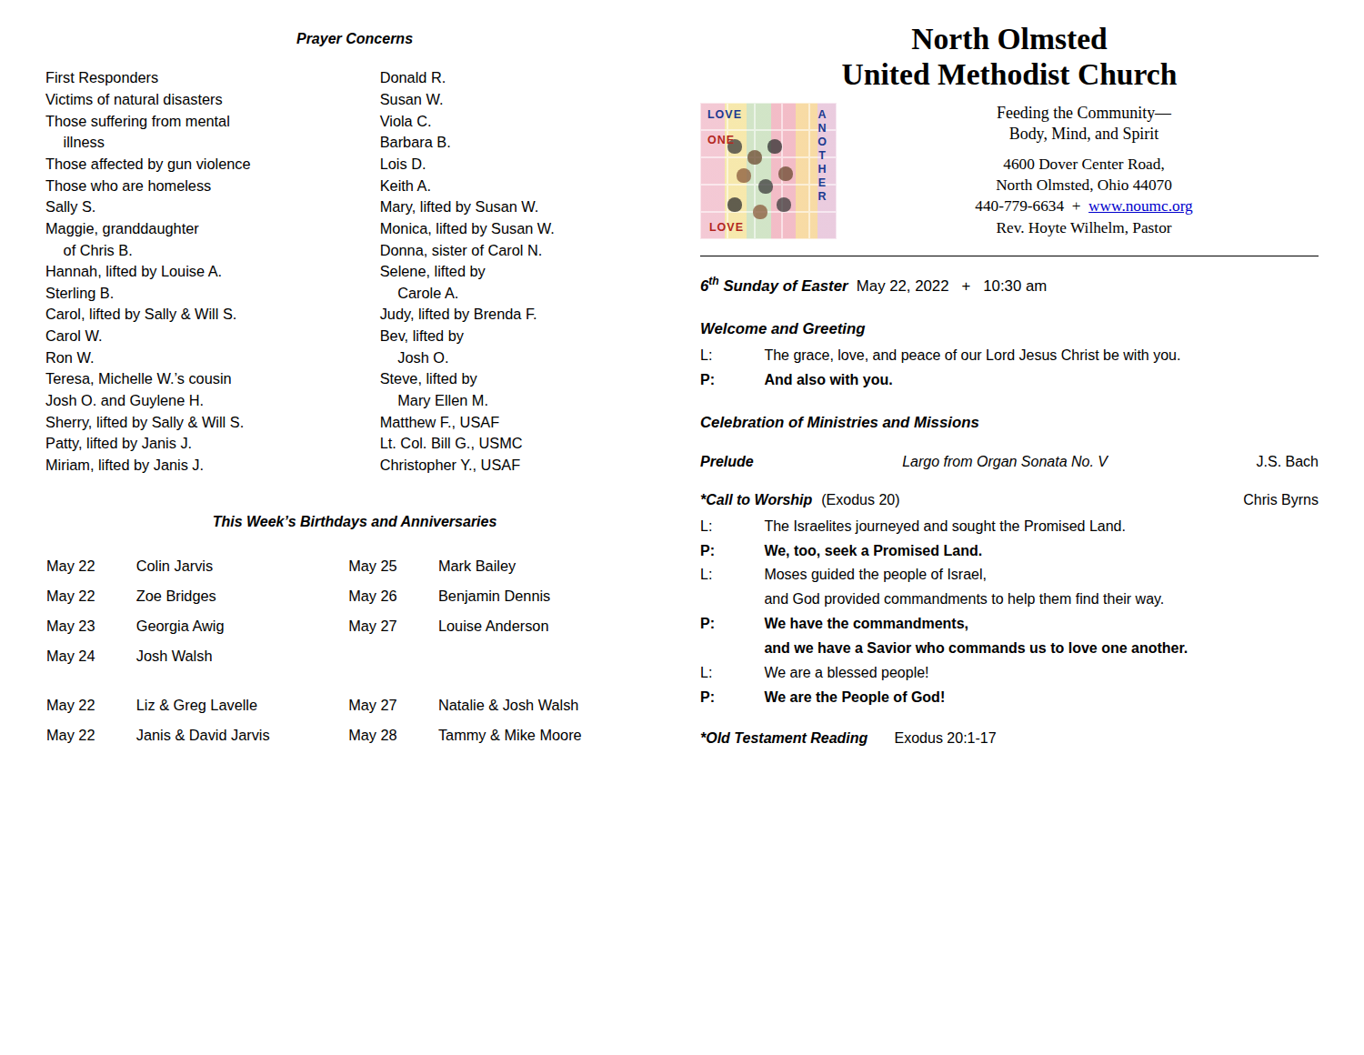Prayer Concerns
| First Responders | Donald R. |
| Victims of natural disasters | Susan W. |
| Those suffering from mental | Viola C. |
| illness | Barbara B. |
| Those affected by gun violence | Lois D. |
| Those who are homeless | Keith A. |
| Sally S. | Mary, lifted by Susan W. |
| Maggie, granddaughter | Monica, lifted by Susan W. |
| of Chris B. | Donna, sister of Carol N. |
| Hannah, lifted by Louise A. | Selene, lifted by |
| Sterling B. | Carole A. |
| Carol, lifted by Sally & Will S. | Judy, lifted by Brenda F. |
| Carol W. | Bev, lifted by |
| Ron W. | Josh O. |
| Teresa, Michelle W.’s cousin | Steve, lifted by |
| Josh O. and Guylene H. | Mary Ellen M. |
| Sherry, lifted by Sally & Will S. | Matthew F., USAF |
| Patty, lifted by Janis J. | Lt. Col. Bill G., USMC |
| Miriam, lifted by Janis J. | Christopher Y., USAF |
This Week’s Birthdays and Anniversaries
| May 22 | Colin Jarvis | May 25 | Mark Bailey |
| May 22 | Zoe Bridges | May 26 | Benjamin Dennis |
| May 23 | Georgia Awig | May 27 | Louise Anderson |
| May 24 | Josh Walsh | | |
| May 22 | Liz & Greg Lavelle | May 27 | Natalie & Josh Walsh |
| May 22 | Janis & David Jarvis | May 28 | Tammy & Mike Moore |
North Olmsted
United Methodist Church
LOVE
ONE
ANOTHER
LOVE
Feeding the Community—
Body, Mind, and Spirit
4600 Dover Center Road,
North Olmsted, Ohio 44070
440-779-6634 + www.noumc.org
Rev. Hoyte Wilhelm, Pastor
6th Sunday of Easter May 22, 2022 + 10:30 am
Welcome and Greeting
L: The grace, love, and peace of our Lord Jesus Christ be with you.
P: And also with you.
Celebration of Ministries and Missions
Prelude Largo from Organ Sonata No. V J.S. Bach
*Call to Worship(Exodus 20) Chris Byrns
L: The Israelites journeyed and sought the Promised Land.
P: We, too, seek a Promised Land.
L: Moses guided the people of Israel,
and God provided commandments to help them find their way.
P: We have the commandments,
and we have a Savior who commands us to love one another.
L: We are a blessed people!
P: We are the People of God!
*Old Testament Reading Exodus 20:1-17